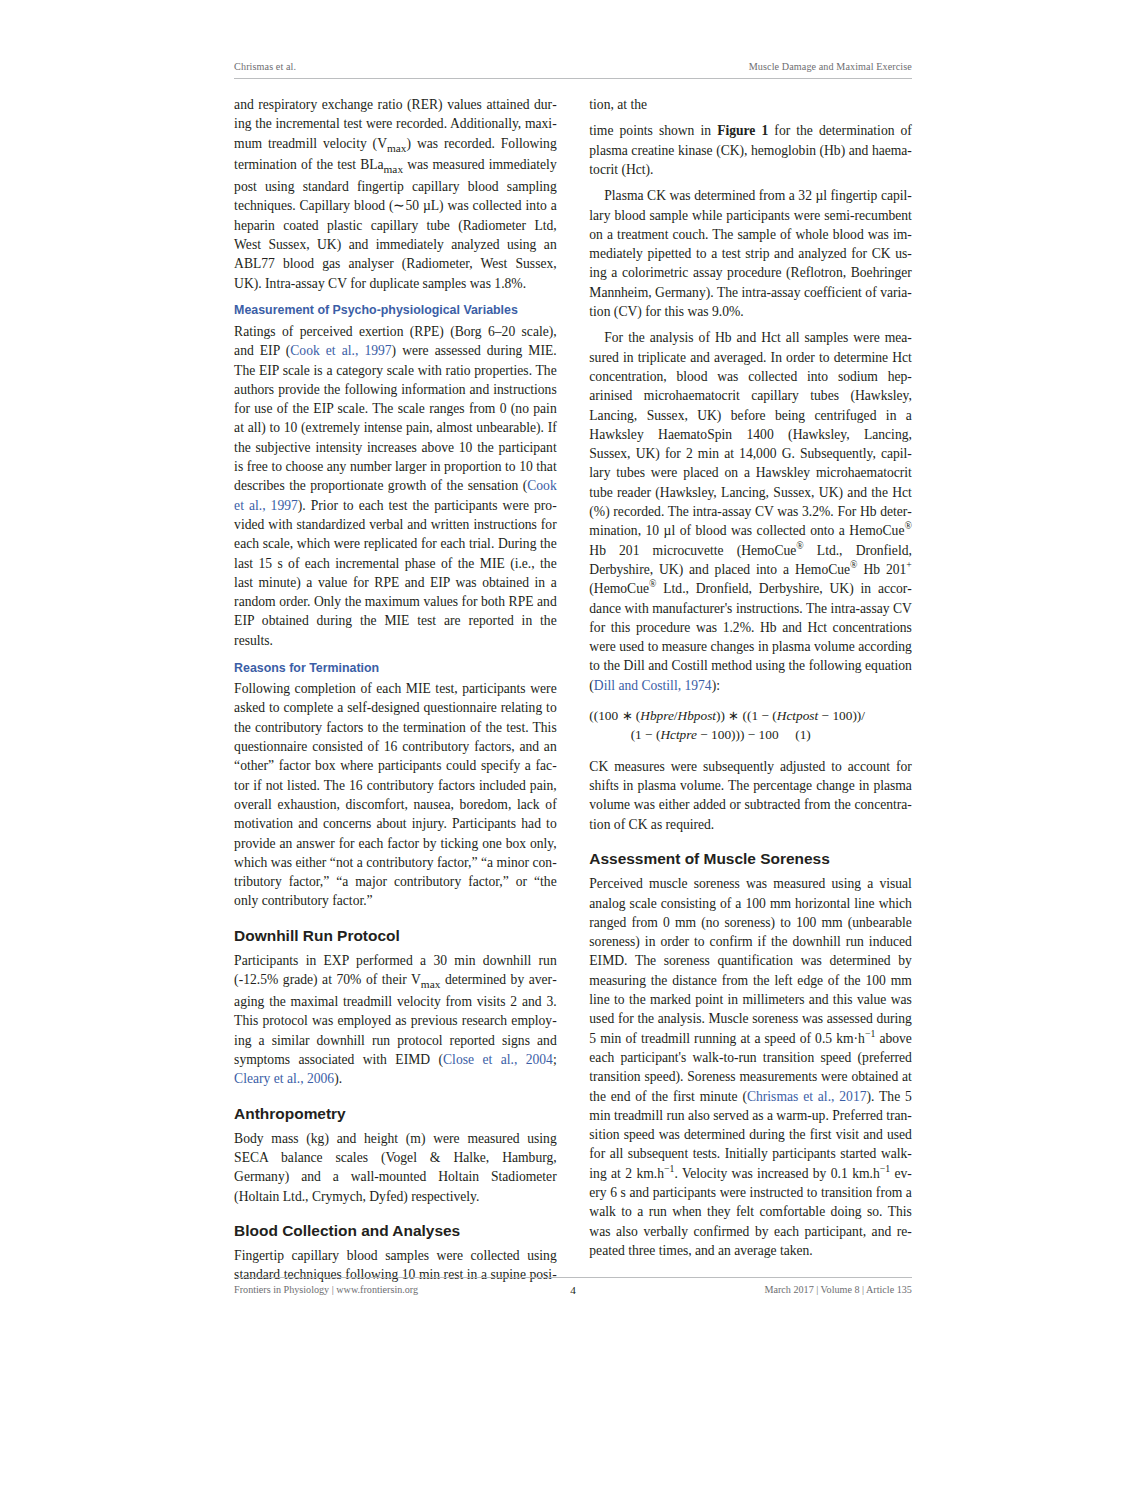Chrismas et al. Muscle Damage and Maximal Exercise
and respiratory exchange ratio (RER) values attained during the incremental test were recorded. Additionally, maximum treadmill velocity (Vmax) was recorded. Following termination of the test BLamax was measured immediately post using standard fingertip capillary blood sampling techniques. Capillary blood (∼50 µL) was collected into a heparin coated plastic capillary tube (Radiometer Ltd, West Sussex, UK) and immediately analyzed using an ABL77 blood gas analyser (Radiometer, West Sussex, UK). Intra-assay CV for duplicate samples was 1.8%.
Measurement of Psycho-physiological Variables
Ratings of perceived exertion (RPE) (Borg 6–20 scale), and EIP (Cook et al., 1997) were assessed during MIE. The EIP scale is a category scale with ratio properties. The authors provide the following information and instructions for use of the EIP scale. The scale ranges from 0 (no pain at all) to 10 (extremely intense pain, almost unbearable). If the subjective intensity increases above 10 the participant is free to choose any number larger in proportion to 10 that describes the proportionate growth of the sensation (Cook et al., 1997). Prior to each test the participants were provided with standardized verbal and written instructions for each scale, which were replicated for each trial. During the last 15 s of each incremental phase of the MIE (i.e., the last minute) a value for RPE and EIP was obtained in a random order. Only the maximum values for both RPE and EIP obtained during the MIE test are reported in the results.
Reasons for Termination
Following completion of each MIE test, participants were asked to complete a self-designed questionnaire relating to the contributory factors to the termination of the test. This questionnaire consisted of 16 contributory factors, and an “other” factor box where participants could specify a factor if not listed. The 16 contributory factors included pain, overall exhaustion, discomfort, nausea, boredom, lack of motivation and concerns about injury. Participants had to provide an answer for each factor by ticking one box only, which was either “not a contributory factor,” “a minor contributory factor,” “a major contributory factor,” or “the only contributory factor.”
Downhill Run Protocol
Participants in EXP performed a 30 min downhill run (-12.5% grade) at 70% of their Vmax determined by averaging the maximal treadmill velocity from visits 2 and 3. This protocol was employed as previous research employing a similar downhill run protocol reported signs and symptoms associated with EIMD (Close et al., 2004; Cleary et al., 2006).
Anthropometry
Body mass (kg) and height (m) were measured using SECA balance scales (Vogel & Halke, Hamburg, Germany) and a wall-mounted Holtain Stadiometer (Holtain Ltd., Crymych, Dyfed) respectively.
Blood Collection and Analyses
Fingertip capillary blood samples were collected using standard techniques following 10 min rest in a supine position, at the
time points shown in Figure 1 for the determination of plasma creatine kinase (CK), hemoglobin (Hb) and haematocrit (Hct).
Plasma CK was determined from a 32 µl fingertip capillary blood sample while participants were semi-recumbent on a treatment couch. The sample of whole blood was immediately pipetted to a test strip and analyzed for CK using a colorimetric assay procedure (Reflotron, Boehringer Mannheim, Germany). The intra-assay coefficient of variation (CV) for this was 9.0%.
For the analysis of Hb and Hct all samples were measured in triplicate and averaged. In order to determine Hct concentration, blood was collected into sodium heparinised microhaematocrit capillary tubes (Hawksley, Lancing, Sussex, UK) before being centrifuged in a Hawksley HaematoSpin 1400 (Hawksley, Lancing, Sussex, UK) for 2 min at 14,000 G. Subsequently, capillary tubes were placed on a Hawskley microhaematocrit tube reader (Hawksley, Lancing, Sussex, UK) and the Hct (%) recorded. The intra-assay CV was 3.2%. For Hb determination, 10 µl of blood was collected onto a HemoCue® Hb 201 microcuvette (HemoCue® Ltd., Dronfield, Derbyshire, UK) and placed into a HemoCue® Hb 201+ (HemoCue® Ltd., Dronfield, Derbyshire, UK) in accordance with manufacturer's instructions. The intra-assay CV for this procedure was 1.2%. Hb and Hct concentrations were used to measure changes in plasma volume according to the Dill and Costill method using the following equation (Dill and Costill, 1974):
((100 ∗ (Hbpre/Hbpost)) ∗ ((1 − (Hctpost − 100))/ (1 − (Hctpre − 100))) − 100 (1)
CK measures were subsequently adjusted to account for shifts in plasma volume. The percentage change in plasma volume was either added or subtracted from the concentration of CK as required.
Assessment of Muscle Soreness
Perceived muscle soreness was measured using a visual analog scale consisting of a 100 mm horizontal line which ranged from 0 mm (no soreness) to 100 mm (unbearable soreness) in order to confirm if the downhill run induced EIMD. The soreness quantification was determined by measuring the distance from the left edge of the 100 mm line to the marked point in millimeters and this value was used for the analysis. Muscle soreness was assessed during 5 min of treadmill running at a speed of 0.5 km·h−1 above each participant's walk-to-run transition speed (preferred transition speed). Soreness measurements were obtained at the end of the first minute (Chrismas et al., 2017). The 5 min treadmill run also served as a warm-up. Preferred transition speed was determined during the first visit and used for all subsequent tests. Initially participants started walking at 2 km.h−1. Velocity was increased by 0.1 km.h−1 every 6 s and participants were instructed to transition from a walk to a run when they felt comfortable doing so. This was also verbally confirmed by each participant, and repeated three times, and an average taken.
Frontiers in Physiology | www.frontiersin.org 4 March 2017 | Volume 8 | Article 135